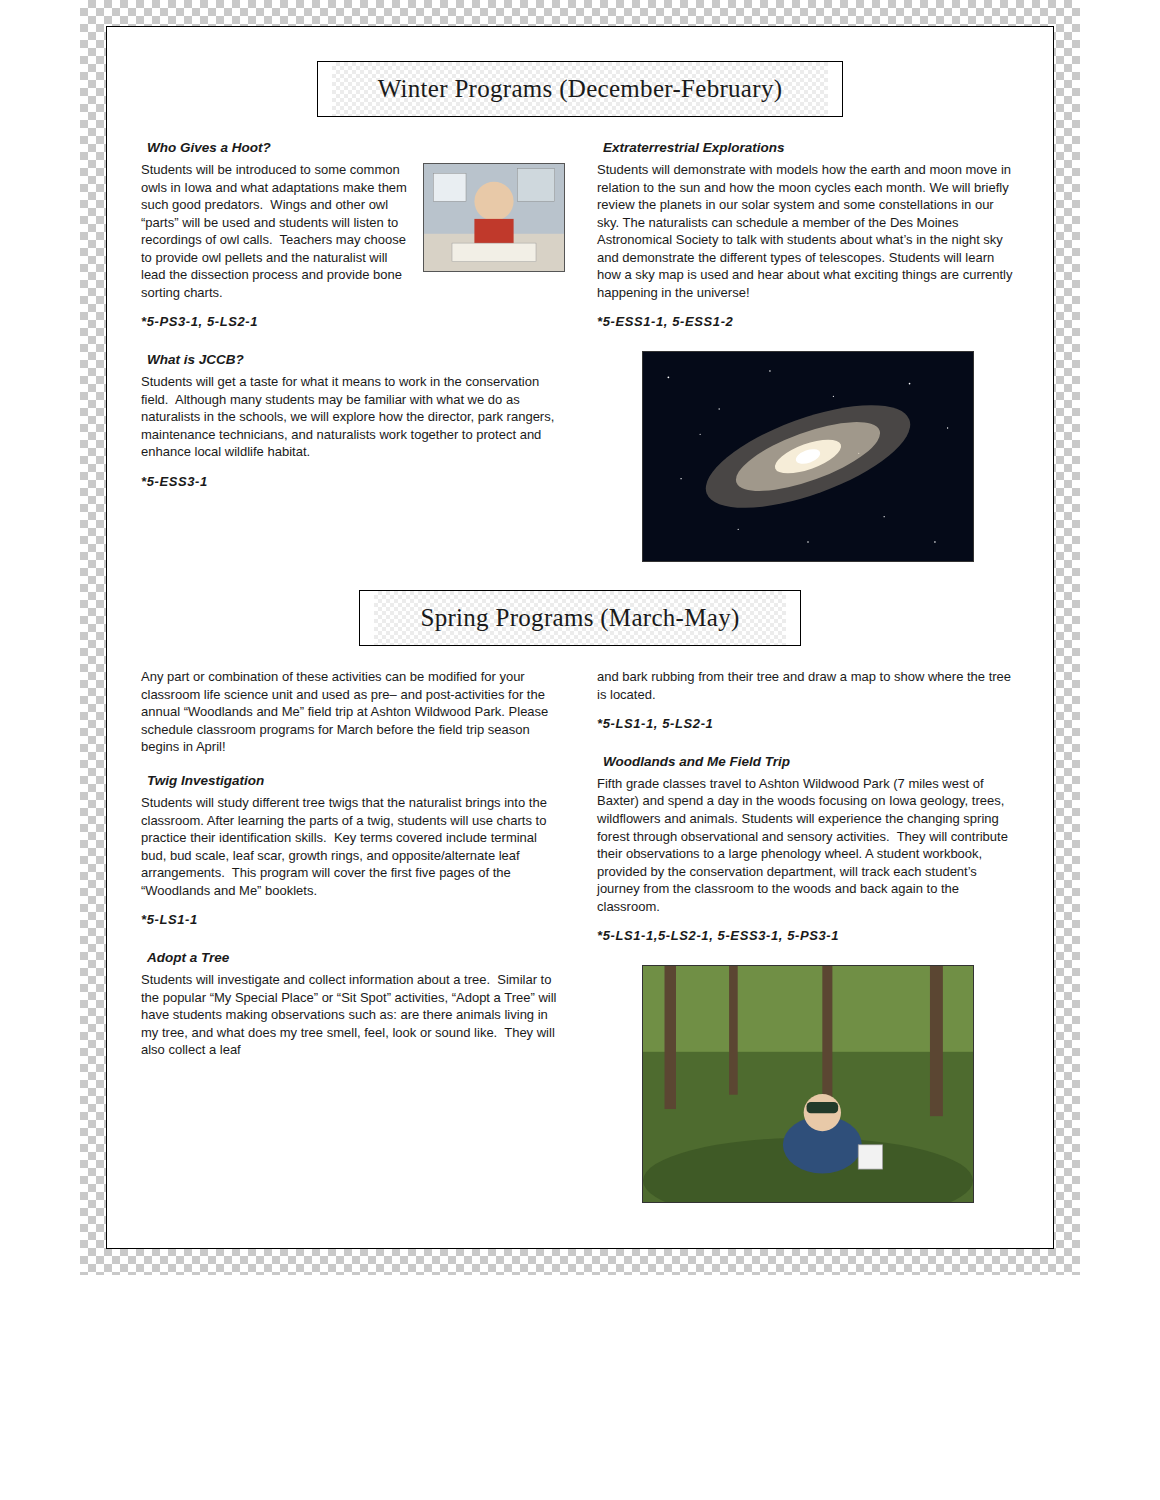Winter Programs (December-February)
Who Gives a Hoot?
Students will be introduced to some common owls in Iowa and what adaptations make them such good predators. Wings and other owl “parts” will be used and students will listen to recordings of owl calls. Teachers may choose to provide owl pellets and the naturalist will lead the dissection process and provide bone sorting charts.
*5-PS3-1, 5-LS2-1
What is JCCB?
Students will get a taste for what it means to work in the conservation field. Although many students may be familiar with what we do as naturalists in the schools, we will explore how the director, park rangers, maintenance technicians, and naturalists work together to protect and enhance local wildlife habitat.
*5-ESS3-1
Extraterrestrial Explorations
Students will demonstrate with models how the earth and moon move in relation to the sun and how the moon cycles each month. We will briefly review the planets in our solar system and some constellations in our sky. The naturalists can schedule a member of the Des Moines Astronomical Society to talk with students about what’s in the night sky and demonstrate the different types of telescopes. Students will learn how a sky map is used and hear about what exciting things are currently happening in the universe!
*5-ESS1-1, 5-ESS1-2
Spring Programs (March-May)
Any part or combination of these activities can be modified for your classroom life science unit and used as pre– and post-activities for the annual “Woodlands and Me” field trip at Ashton Wildwood Park. Please schedule classroom programs for March before the field trip season begins in April!
Twig Investigation
Students will study different tree twigs that the naturalist brings into the classroom. After learning the parts of a twig, students will use charts to practice their identification skills. Key terms covered include terminal bud, bud scale, leaf scar, growth rings, and opposite/alternate leaf arrangements. This program will cover the first five pages of the “Woodlands and Me” booklets.
*5-LS1-1
Adopt a Tree
Students will investigate and collect information about a tree. Similar to the popular “My Special Place” or “Sit Spot” activities, “Adopt a Tree” will have students making observations such as: are there animals living in my tree, and what does my tree smell, feel, look or sound like. They will also collect a leaf
and bark rubbing from their tree and draw a map to show where the tree is located.
*5-LS1-1, 5-LS2-1
Woodlands and Me Field Trip
Fifth grade classes travel to Ashton Wildwood Park (7 miles west of Baxter) and spend a day in the woods focusing on Iowa geology, trees, wildflowers and animals. Students will experience the changing spring forest through observational and sensory activities. They will contribute their observations to a large phenology wheel. A student workbook, provided by the conservation department, will track each student’s journey from the classroom to the woods and back again to the classroom.
*5-LS1-1,5-LS2-1, 5-ESS3-1, 5-PS3-1